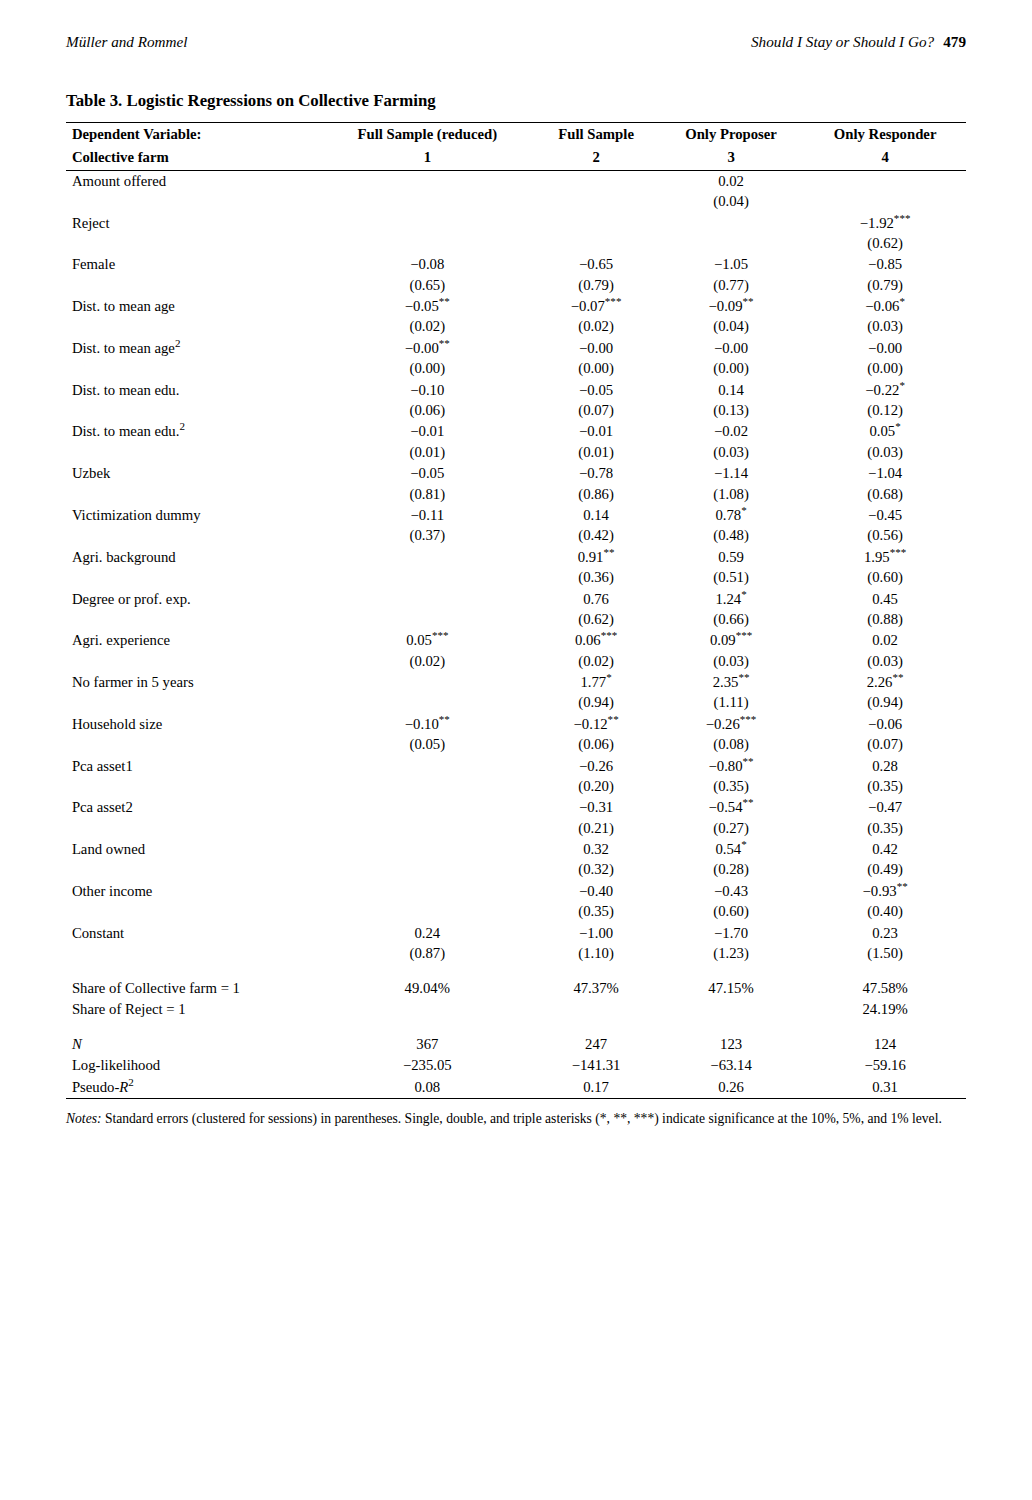Müller and Rommel Should I Stay or Should I Go?479
Table 3. Logistic Regressions on Collective Farming
| Dependent Variable: | Full Sample (reduced) | Full Sample | Only Proposer | Only Responder |
| --- | --- | --- | --- | --- |
| Collective farm | 1 | 2 | 3 | 4 |
| Amount offered | | | 0.02 | |
| | | | (0.04) | |
| Reject | | | | −1.92 *** |
| | | | | (0.62) |
| Female | −0.08 | −0.65 | −1.05 | −0.85 |
| | (0.65) | (0.79) | (0.77) | (0.79) |
| Dist. to mean age | −0.05 ** | −0.07 *** | −0.09 ** | −0.06 * |
| | (0.02) | (0.02) | (0.04) | (0.03) |
| Dist. to mean age 2 | −0.00 ** | −0.00 | −0.00 | −0.00 |
| | (0.00) | (0.00) | (0.00) | (0.00) |
| Dist. to mean edu. | −0.10 | −0.05 | 0.14 | −0.22 * |
| | (0.06) | (0.07) | (0.13) | (0.12) |
| Dist. to mean edu. 2 | −0.01 | −0.01 | −0.02 | 0.05 * |
| | (0.01) | (0.01) | (0.03) | (0.03) |
| Uzbek | −0.05 | −0.78 | −1.14 | −1.04 |
| | (0.81) | (0.86) | (1.08) | (0.68) |
| Victimization dummy | −0.11 | 0.14 | 0.78 * | −0.45 |
| | (0.37) | (0.42) | (0.48) | (0.56) |
| Agri. background | | 0.91 ** | 0.59 | 1.95 *** |
| | | (0.36) | (0.51) | (0.60) |
| Degree or prof. exp. | | 0.76 | 1.24 * | 0.45 |
| | | (0.62) | (0.66) | (0.88) |
| Agri. experience | 0.05 *** | 0.06 *** | 0.09 *** | 0.02 |
| | (0.02) | (0.02) | (0.03) | (0.03) |
| No farmer in 5 years | | 1.77 * | 2.35 ** | 2.26 ** |
| | | (0.94) | (1.11) | (0.94) |
| Household size | −0.10 ** | −0.12 ** | −0.26 *** | −0.06 |
| | (0.05) | (0.06) | (0.08) | (0.07) |
| Pca asset1 | | −0.26 | −0.80 ** | 0.28 |
| | | (0.20) | (0.35) | (0.35) |
| Pca asset2 | | −0.31 | −0.54 ** | −0.47 |
| | | (0.21) | (0.27) | (0.35) |
| Land owned | | 0.32 | 0.54 * | 0.42 |
| | | (0.32) | (0.28) | (0.49) |
| Other income | | −0.40 | −0.43 | −0.93 ** |
| | | (0.35) | (0.60) | (0.40) |
| Constant | 0.24 | −1.00 | −1.70 | 0.23 |
| | (0.87) | (1.10) | (1.23) | (1.50) |
| Share of Collective farm = 1 | 49.04% | 47.37% | 47.15% | 47.58% |
| Share of Reject = 1 | | | | 24.19% |
| N | 367 | 247 | 123 | 124 |
| Log-likelihood | −235.05 | −141.31 | −63.14 | −59.16 |
| Pseudo- R 2 | 0.08 | 0.17 | 0.26 | 0.31 |
Notes: Standard errors (clustered for sessions) in parentheses. Single, double, and triple asterisks (*, **, ***) indicate significance at the 10%, 5%, and 1% level.